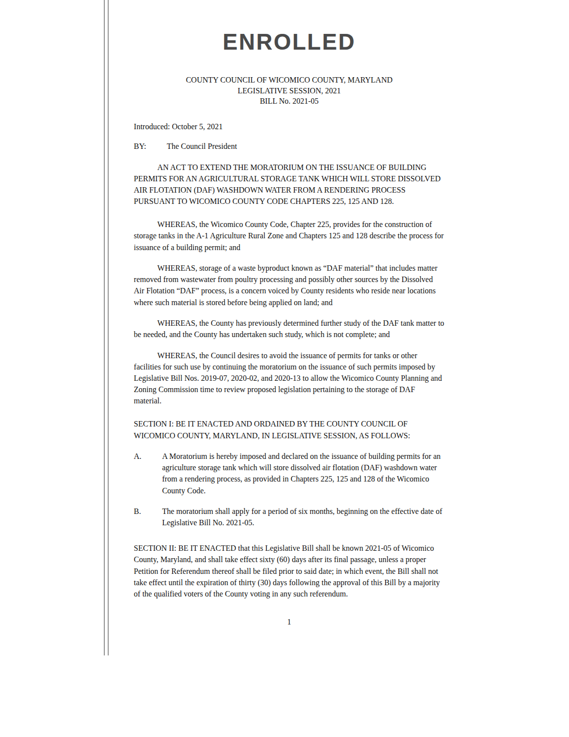ENROLLED
COUNTY COUNCIL OF WICOMICO COUNTY, MARYLAND
LEGISLATIVE SESSION, 2021
BILL No. 2021-05
Introduced: October 5, 2021
BY: The Council President
AN ACT TO EXTEND THE MORATORIUM ON THE ISSUANCE OF BUILDING PERMITS FOR AN AGRICULTURAL STORAGE TANK WHICH WILL STORE DISSOLVED AIR FLOTATION (DAF) WASHDOWN WATER FROM A RENDERING PROCESS PURSUANT TO WICOMICO COUNTY CODE CHAPTERS 225, 125 AND 128.
WHEREAS, the Wicomico County Code, Chapter 225, provides for the construction of storage tanks in the A-1 Agriculture Rural Zone and Chapters 125 and 128 describe the process for issuance of a building permit; and
WHEREAS, storage of a waste byproduct known as “DAF material” that includes matter removed from wastewater from poultry processing and possibly other sources by the Dissolved Air Flotation “DAF” process, is a concern voiced by County residents who reside near locations where such material is stored before being applied on land; and
WHEREAS, the County has previously determined further study of the DAF tank matter to be needed, and the County has undertaken such study, which is not complete; and
WHEREAS, the Council desires to avoid the issuance of permits for tanks or other facilities for such use by continuing the moratorium on the issuance of such permits imposed by Legislative Bill Nos. 2019-07, 2020-02, and 2020-13 to allow the Wicomico County Planning and Zoning Commission time to review proposed legislation pertaining to the storage of DAF material.
SECTION I: BE IT ENACTED AND ORDAINED BY THE COUNTY COUNCIL OF WICOMICO COUNTY, MARYLAND, IN LEGISLATIVE SESSION, AS FOLLOWS:
A. A Moratorium is hereby imposed and declared on the issuance of building permits for an agriculture storage tank which will store dissolved air flotation (DAF) washdown water from a rendering process, as provided in Chapters 225, 125 and 128 of the Wicomico County Code.
B. The moratorium shall apply for a period of six months, beginning on the effective date of Legislative Bill No. 2021-05.
SECTION II: BE IT ENACTED that this Legislative Bill shall be known 2021-05 of Wicomico County, Maryland, and shall take effect sixty (60) days after its final passage, unless a proper Petition for Referendum thereof shall be filed prior to said date; in which event, the Bill shall not take effect until the expiration of thirty (30) days following the approval of this Bill by a majority of the qualified voters of the County voting in any such referendum.
1